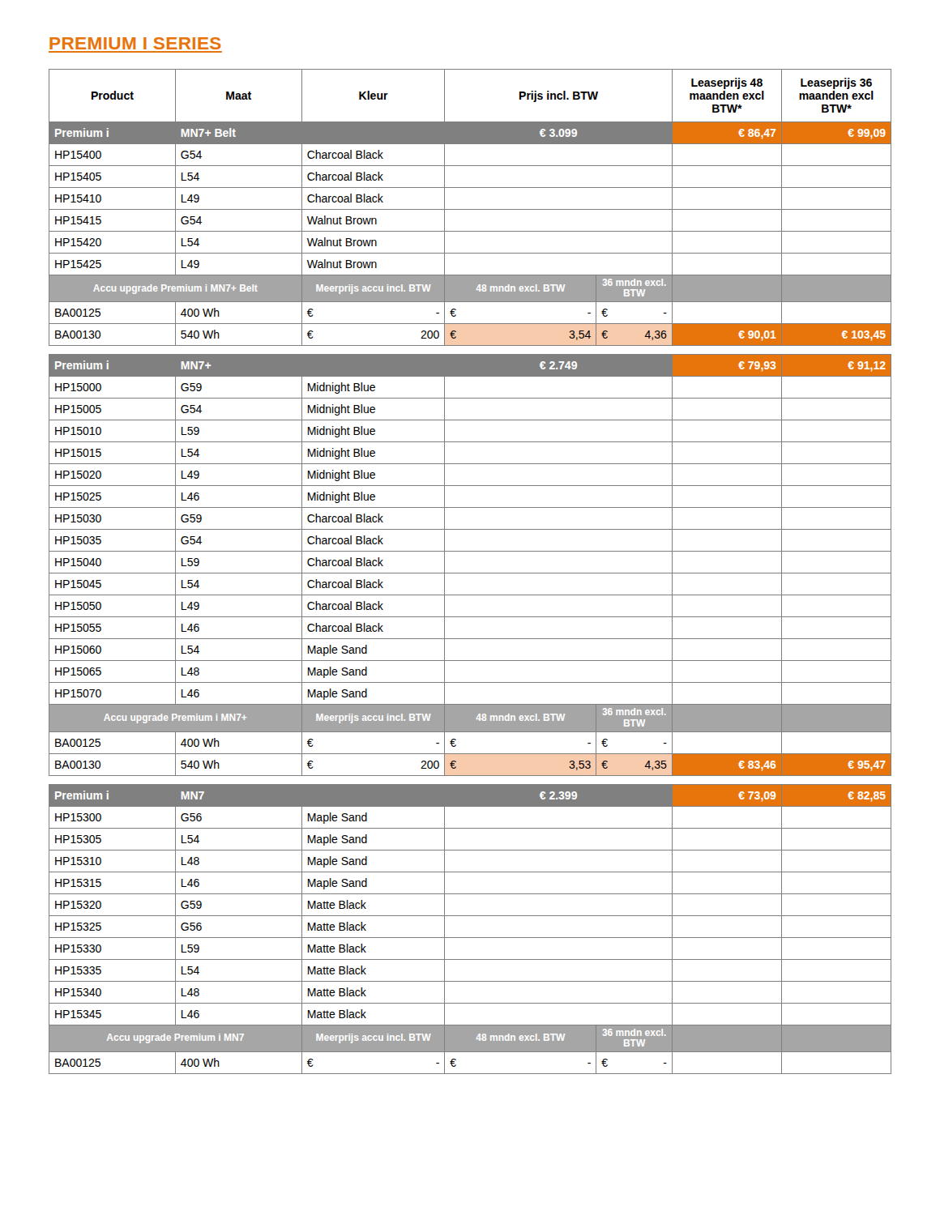PREMIUM I SERIES
| Product | Maat | Kleur | Prijs incl. BTW | Leaseprijs 48 maanden excl BTW* | Leaseprijs 36 maanden excl BTW* |
| --- | --- | --- | --- | --- | --- |
| Premium i | MN7+ Belt | € 3.099 | € 86,47 | € 99,09 |
| HP15400 | G54 | Charcoal Black | | | |
| HP15405 | L54 | Charcoal Black | | | |
| HP15410 | L49 | Charcoal Black | | | |
| HP15415 | G54 | Walnut Brown | | | |
| HP15420 | L54 | Walnut Brown | | | |
| HP15425 | L49 | Walnut Brown | | | |
| Accu upgrade Premium i MN7+ Belt | Meerprijs accu incl. BTW | 48 mndn excl. BTW | 36 mndn excl. BTW | | |
| BA00125 | 400 Wh | € - | € - | € - | | |
| BA00130 | 540 Wh | € 200 | € 3,54 | € 4,36 | € 90,01 | € 103,45 |
| Premium i | MN7+ | € 2.749 | € 79,93 | € 91,12 |
| HP15000 | G59 | Midnight Blue | | | |
| HP15005 | G54 | Midnight Blue | | | |
| HP15010 | L59 | Midnight Blue | | | |
| HP15015 | L54 | Midnight Blue | | | |
| HP15020 | L49 | Midnight Blue | | | |
| HP15025 | L46 | Midnight Blue | | | |
| HP15030 | G59 | Charcoal Black | | | |
| HP15035 | G54 | Charcoal Black | | | |
| HP15040 | L59 | Charcoal Black | | | |
| HP15045 | L54 | Charcoal Black | | | |
| HP15050 | L49 | Charcoal Black | | | |
| HP15055 | L46 | Charcoal Black | | | |
| HP15060 | L54 | Maple Sand | | | |
| HP15065 | L48 | Maple Sand | | | |
| HP15070 | L46 | Maple Sand | | | |
| Accu upgrade Premium i MN7+ | Meerprijs accu incl. BTW | 48 mndn excl. BTW | 36 mndn excl. BTW | | |
| BA00125 | 400 Wh | € - | € - | € - | | |
| BA00130 | 540 Wh | € 200 | € 3,53 | € 4,35 | € 83,46 | € 95,47 |
| Premium i | MN7 | € 2.399 | € 73,09 | € 82,85 |
| HP15300 | G56 | Maple Sand | | | |
| HP15305 | L54 | Maple Sand | | | |
| HP15310 | L48 | Maple Sand | | | |
| HP15315 | L46 | Maple Sand | | | |
| HP15320 | G59 | Matte Black | | | |
| HP15325 | G56 | Matte Black | | | |
| HP15330 | L59 | Matte Black | | | |
| HP15335 | L54 | Matte Black | | | |
| HP15340 | L48 | Matte Black | | | |
| HP15345 | L46 | Matte Black | | | |
| Accu upgrade Premium i MN7 | Meerprijs accu incl. BTW | 48 mndn excl. BTW | 36 mndn excl. BTW | | |
| BA00125 | 400 Wh | € - | € - | € - | | |